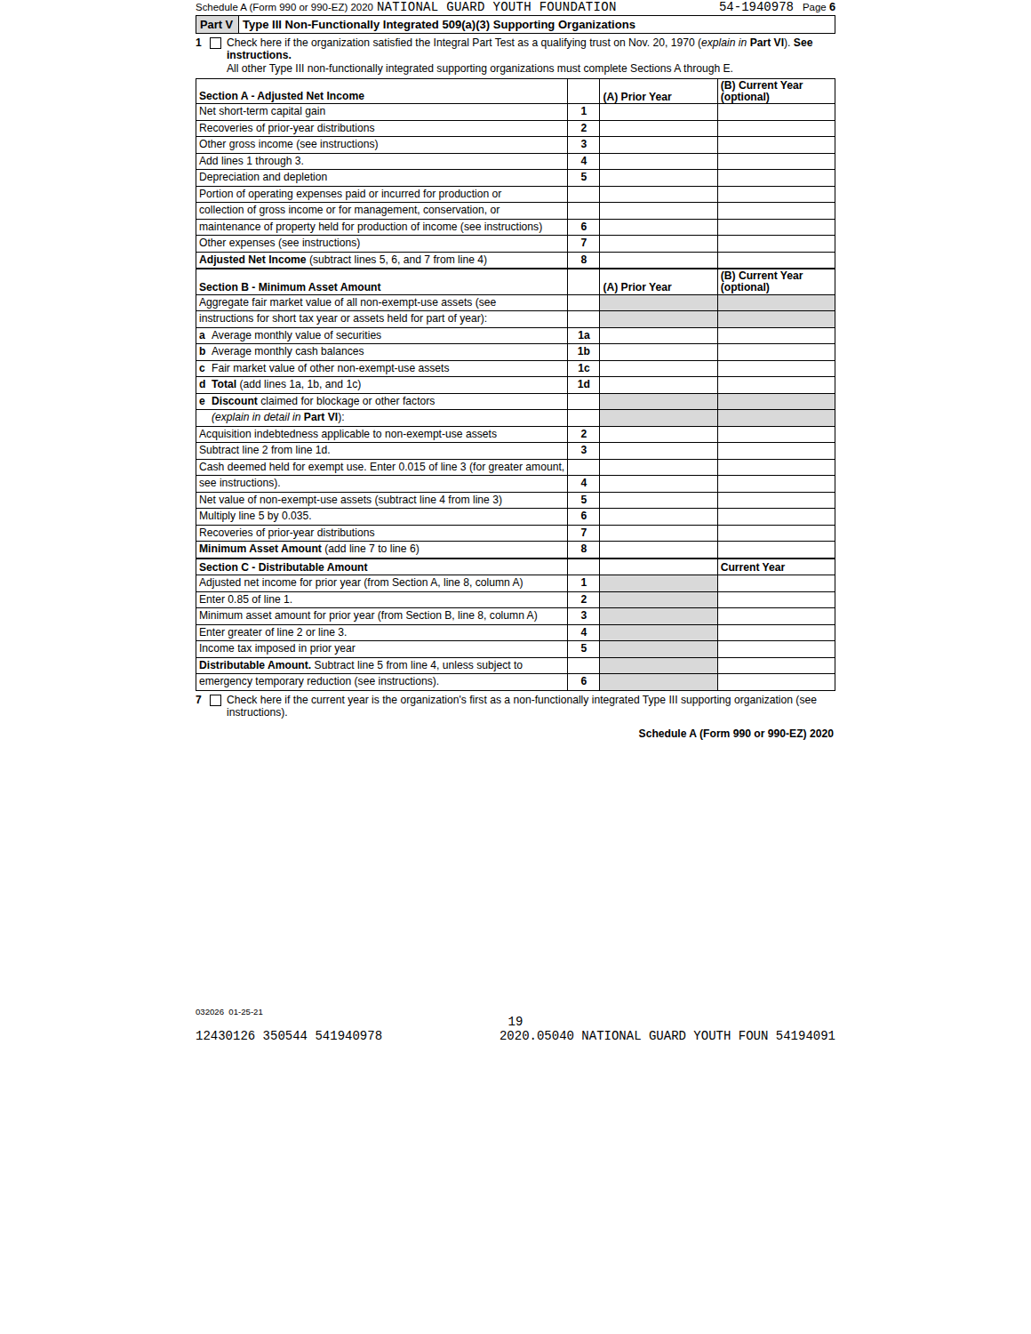Schedule A (Form 990 or 990-EZ) 2020NATIONAL GUARD YOUTH FOUNDATION
54-1940978Page 6
Part V
Type III Non-Functionally Integrated 509(a)(3) Supporting Organizations
1
Check here if the organization satisfied the Integral Part Test as a qualifying trust on Nov. 20, 1970 (explain in Part VI). See instructions.
All other Type III non-functionally integrated supporting organizations must complete Sections A through E.
| Section A - Adjusted Net Income | | (A) Prior Year | (B) Current Year (optional) |
| --- | --- | --- | --- |
| Net short-term capital gain | 1 | | |
| Recoveries of prior-year distributions | 2 | | |
| Other gross income (see instructions) | 3 | | |
| Add lines 1 through 3. | 4 | | |
| Depreciation and depletion | 5 | | |
| Portion of operating expenses paid or incurred for production or | | | |
| collection of gross income or for management, conservation, or | | | |
| maintenance of property held for production of income (see instructions) | 6 | | |
| Other expenses (see instructions) | 7 | | |
| Adjusted Net Income (subtract lines 5, 6, and 7 from line 4) | 8 | | |
| Section B - Minimum Asset Amount | | (A) Prior Year | (B) Current Year (optional) |
| --- | --- | --- | --- |
| Aggregate fair market value of all non-exempt-use assets (see | | | |
| instructions for short tax year or assets held for part of year): | | | |
| a Average monthly value of securities | 1a | | |
| b Average monthly cash balances | 1b | | |
| c Fair market value of other non-exempt-use assets | 1c | | |
| d Total (add lines 1a, 1b, and 1c) | 1d | | |
| e Discount claimed for blockage or other factors | | | |
| (explain in detail in Part VI ): | | | |
| Acquisition indebtedness applicable to non-exempt-use assets | 2 | | |
| Subtract line 2 from line 1d. | 3 | | |
| Cash deemed held for exempt use. Enter 0.015 of line 3 (for greater amount, | | | |
| see instructions). | 4 | | |
| Net value of non-exempt-use assets (subtract line 4 from line 3) | 5 | | |
| Multiply line 5 by 0.035. | 6 | | |
| Recoveries of prior-year distributions | 7 | | |
| Minimum Asset Amount (add line 7 to line 6) | 8 | | |
| Section C - Distributable Amount | | | Current Year |
| --- | --- | --- | --- |
| Adjusted net income for prior year (from Section A, line 8, column A) | 1 | | |
| Enter 0.85 of line 1. | 2 | | |
| Minimum asset amount for prior year (from Section B, line 8, column A) | 3 | | |
| Enter greater of line 2 or line 3. | 4 | | |
| Income tax imposed in prior year | 5 | | |
| Distributable Amount. Subtract line 5 from line 4, unless subject to | | | |
| emergency temporary reduction (see instructions). | 6 | | |
7
Check here if the current year is the organization's first as a non-functionally integrated Type III supporting organization (see
instructions).
Schedule A (Form 990 or 990-EZ) 2020
032026 01-25-21
19
12430126 350544 541940978
2020.05040 NATIONAL GUARD YOUTH FOUN 54194091